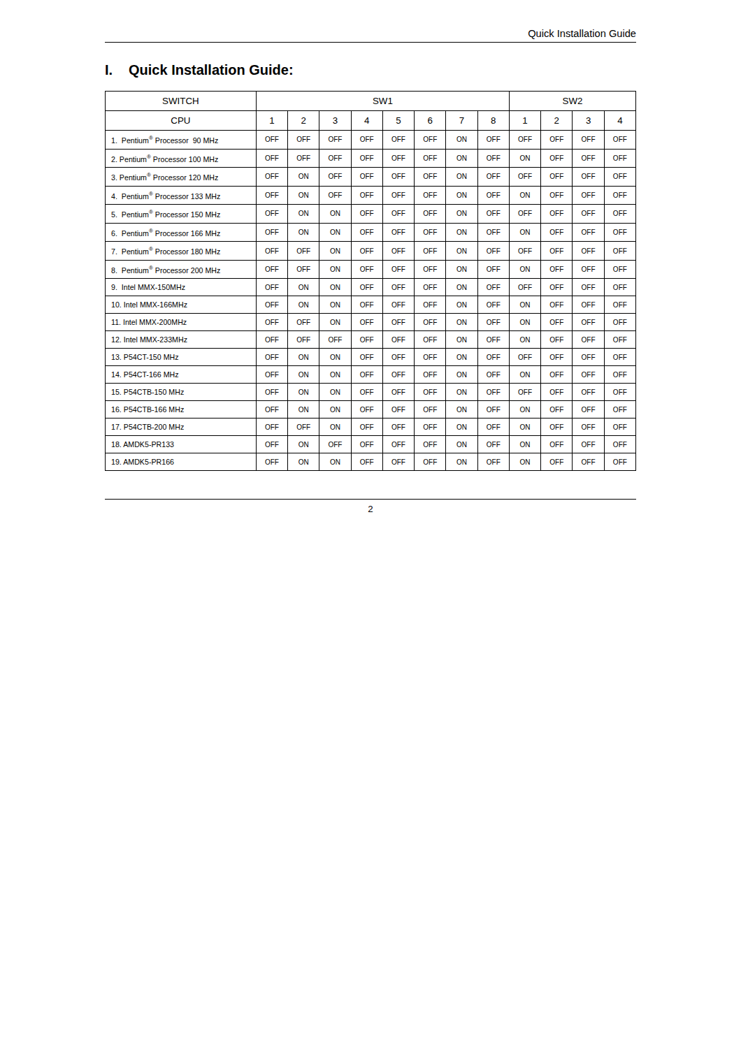Quick Installation Guide
I. Quick Installation Guide:
| SWITCH | SW1 | SW2 |
| --- | --- | --- |
| CPU | 1 | 2 | 3 | 4 | 5 | 6 | 7 | 8 | 1 | 2 | 3 | 4 |
| 1. Pentium ® Processor 90 MHz | OFF | OFF | OFF | OFF | OFF | OFF | ON | OFF | OFF | OFF | OFF | OFF |
| 2. Pentium ® Processor 100 MHz | OFF | OFF | OFF | OFF | OFF | OFF | ON | OFF | ON | OFF | OFF | OFF |
| 3. Pentium ® Processor 120 MHz | OFF | ON | OFF | OFF | OFF | OFF | ON | OFF | OFF | OFF | OFF | OFF |
| 4. Pentium ® Processor 133 MHz | OFF | ON | OFF | OFF | OFF | OFF | ON | OFF | ON | OFF | OFF | OFF |
| 5. Pentium ® Processor 150 MHz | OFF | ON | ON | OFF | OFF | OFF | ON | OFF | OFF | OFF | OFF | OFF |
| 6. Pentium ® Processor 166 MHz | OFF | ON | ON | OFF | OFF | OFF | ON | OFF | ON | OFF | OFF | OFF |
| 7. Pentium ® Processor 180 MHz | OFF | OFF | ON | OFF | OFF | OFF | ON | OFF | OFF | OFF | OFF | OFF |
| 8. Pentium ® Processor 200 MHz | OFF | OFF | ON | OFF | OFF | OFF | ON | OFF | ON | OFF | OFF | OFF |
| 9. Intel MMX-150MHz | OFF | ON | ON | OFF | OFF | OFF | ON | OFF | OFF | OFF | OFF | OFF |
| 10. Intel MMX-166MHz | OFF | ON | ON | OFF | OFF | OFF | ON | OFF | ON | OFF | OFF | OFF |
| 11. Intel MMX-200MHz | OFF | OFF | ON | OFF | OFF | OFF | ON | OFF | ON | OFF | OFF | OFF |
| 12. Intel MMX-233MHz | OFF | OFF | OFF | OFF | OFF | OFF | ON | OFF | ON | OFF | OFF | OFF |
| 13. P54CT-150 MHz | OFF | ON | ON | OFF | OFF | OFF | ON | OFF | OFF | OFF | OFF | OFF |
| 14. P54CT-166 MHz | OFF | ON | ON | OFF | OFF | OFF | ON | OFF | ON | OFF | OFF | OFF |
| 15. P54CTB-150 MHz | OFF | ON | ON | OFF | OFF | OFF | ON | OFF | OFF | OFF | OFF | OFF |
| 16. P54CTB-166 MHz | OFF | ON | ON | OFF | OFF | OFF | ON | OFF | ON | OFF | OFF | OFF |
| 17. P54CTB-200 MHz | OFF | OFF | ON | OFF | OFF | OFF | ON | OFF | ON | OFF | OFF | OFF |
| 18. AMDK5-PR133 | OFF | ON | OFF | OFF | OFF | OFF | ON | OFF | ON | OFF | OFF | OFF |
| 19. AMDK5-PR166 | OFF | ON | ON | OFF | OFF | OFF | ON | OFF | ON | OFF | OFF | OFF |
2